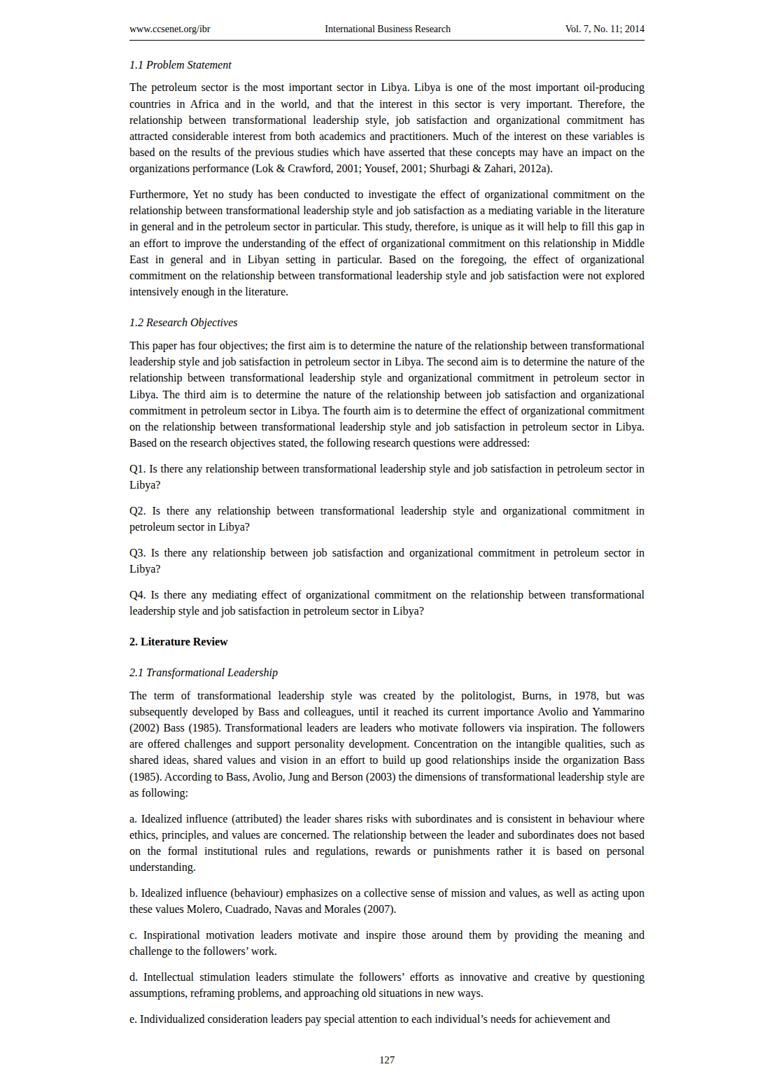www.ccsenet.org/ibr International Business Research Vol. 7, No. 11; 2014
1.1 Problem Statement
The petroleum sector is the most important sector in Libya. Libya is one of the most important oil-producing countries in Africa and in the world, and that the interest in this sector is very important. Therefore, the relationship between transformational leadership style, job satisfaction and organizational commitment has attracted considerable interest from both academics and practitioners. Much of the interest on these variables is based on the results of the previous studies which have asserted that these concepts may have an impact on the organizations performance (Lok & Crawford, 2001; Yousef, 2001; Shurbagi & Zahari, 2012a).
Furthermore, Yet no study has been conducted to investigate the effect of organizational commitment on the relationship between transformational leadership style and job satisfaction as a mediating variable in the literature in general and in the petroleum sector in particular. This study, therefore, is unique as it will help to fill this gap in an effort to improve the understanding of the effect of organizational commitment on this relationship in Middle East in general and in Libyan setting in particular. Based on the foregoing, the effect of organizational commitment on the relationship between transformational leadership style and job satisfaction were not explored intensively enough in the literature.
1.2 Research Objectives
This paper has four objectives; the first aim is to determine the nature of the relationship between transformational leadership style and job satisfaction in petroleum sector in Libya. The second aim is to determine the nature of the relationship between transformational leadership style and organizational commitment in petroleum sector in Libya. The third aim is to determine the nature of the relationship between job satisfaction and organizational commitment in petroleum sector in Libya. The fourth aim is to determine the effect of organizational commitment on the relationship between transformational leadership style and job satisfaction in petroleum sector in Libya. Based on the research objectives stated, the following research questions were addressed:
Q1. Is there any relationship between transformational leadership style and job satisfaction in petroleum sector in Libya?
Q2. Is there any relationship between transformational leadership style and organizational commitment in petroleum sector in Libya?
Q3. Is there any relationship between job satisfaction and organizational commitment in petroleum sector in Libya?
Q4. Is there any mediating effect of organizational commitment on the relationship between transformational leadership style and job satisfaction in petroleum sector in Libya?
2. Literature Review
2.1 Transformational Leadership
The term of transformational leadership style was created by the politologist, Burns, in 1978, but was subsequently developed by Bass and colleagues, until it reached its current importance Avolio and Yammarino (2002) Bass (1985). Transformational leaders are leaders who motivate followers via inspiration. The followers are offered challenges and support personality development. Concentration on the intangible qualities, such as shared ideas, shared values and vision in an effort to build up good relationships inside the organization Bass (1985). According to Bass, Avolio, Jung and Berson (2003) the dimensions of transformational leadership style are as following:
a. Idealized influence (attributed) the leader shares risks with subordinates and is consistent in behaviour where ethics, principles, and values are concerned. The relationship between the leader and subordinates does not based on the formal institutional rules and regulations, rewards or punishments rather it is based on personal understanding.
b. Idealized influence (behaviour) emphasizes on a collective sense of mission and values, as well as acting upon these values Molero, Cuadrado, Navas and Morales (2007).
c. Inspirational motivation leaders motivate and inspire those around them by providing the meaning and challenge to the followers’ work.
d. Intellectual stimulation leaders stimulate the followers’ efforts as innovative and creative by questioning assumptions, reframing problems, and approaching old situations in new ways.
e. Individualized consideration leaders pay special attention to each individual’s needs for achievement and
127